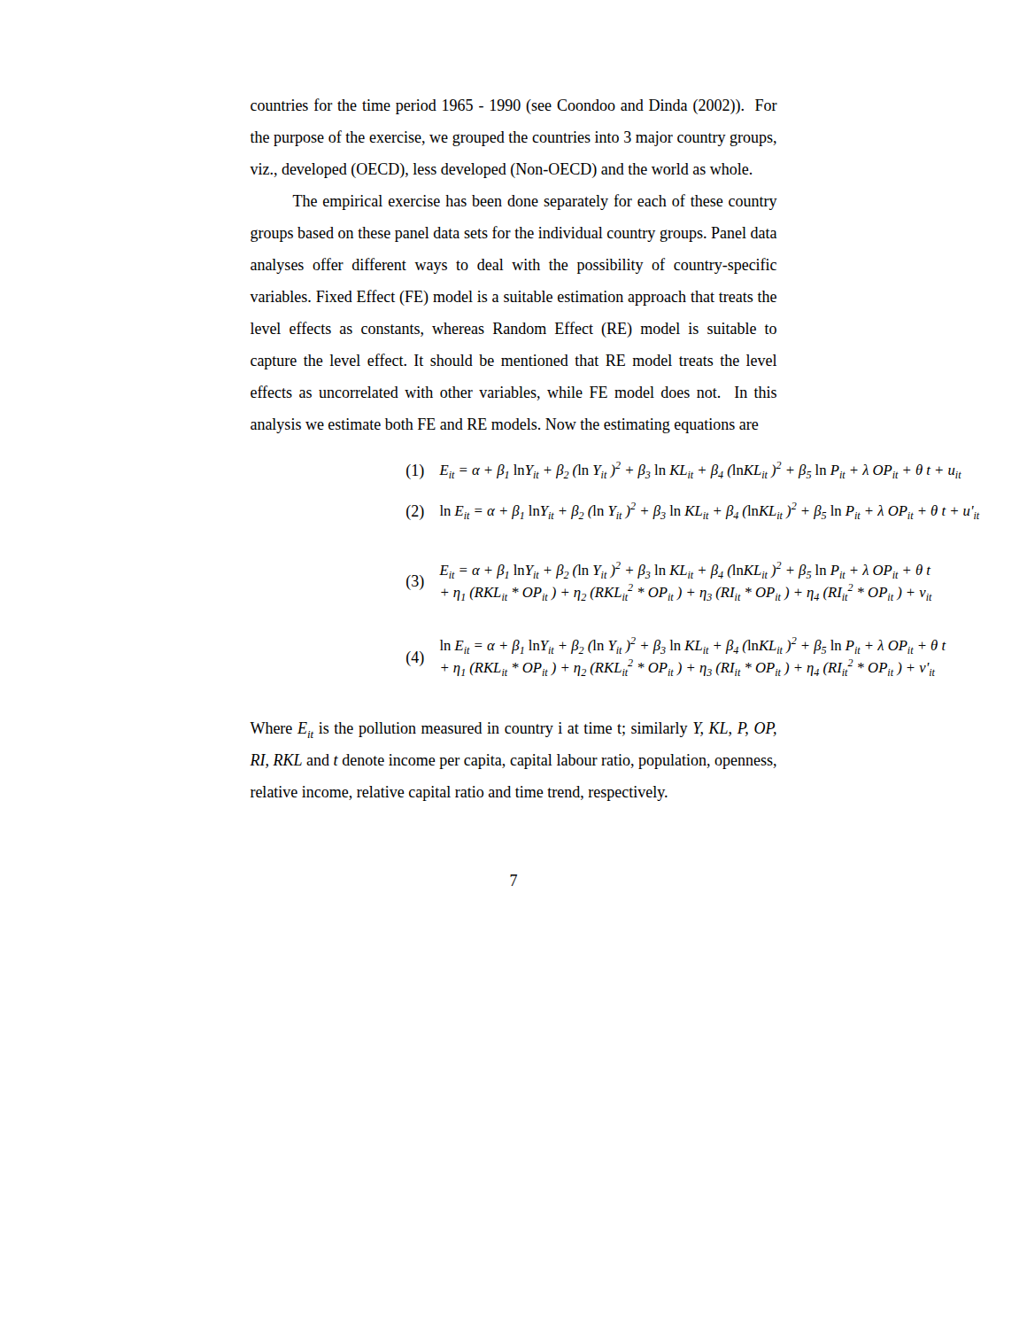countries for the time period 1965 - 1990 (see Coondoo and Dinda (2002)). For the purpose of the exercise, we grouped the countries into 3 major country groups, viz., developed (OECD), less developed (Non-OECD) and the world as whole.
The empirical exercise has been done separately for each of these country groups based on these panel data sets for the individual country groups. Panel data analyses offer different ways to deal with the possibility of country-specific variables. Fixed Effect (FE) model is a suitable estimation approach that treats the level effects as constants, whereas Random Effect (RE) model is suitable to capture the level effect. It should be mentioned that RE model treats the level effects as uncorrelated with other variables, while FE model does not. In this analysis we estimate both FE and RE models. Now the estimating equations are
(1)
Eit = α + β1 ln Yit + β2 (ln Yit )2 + β3 ln KLit + β4 (ln KLit )2 + β5 ln Pit + λ OPit + θ t + uit
(2)
ln Eit = α + β1 ln Yit + β2 (ln Yit )2 + β3 ln KLit + β4 (ln KLit )2 + β5 ln Pit + λ OPit + θ t + u'it
(3)
Eit = α + β1 ln Yit + β2 (ln Yit )2 + β3 ln KLit + β4 (ln KLit )2 + β5 ln Pit + λ OPit + θ t + η1 (RKLit * OPit ) + η2 (RKLit2 * OPit ) + η3 (RIit * OPit ) + η4 (RIit2 * OPit ) + vit
(4)
ln Eit = α + β1 ln Yit + β2 (ln Yit )2 + β3 ln KLit + β4 (ln KLit )2 + β5 ln Pit + λ OPit + θ t + η1 (RKLit * OPit ) + η2 (RKLit2 * OPit ) + η3 (RIit * OPit ) + η4 (RIit2 * OPit ) + v'it
Where Eit is the pollution measured in country i at time t; similarly Y, KL, P, OP, RI, RKL and t denote income per capita, capital labour ratio, population, openness, relative income, relative capital ratio and time trend, respectively.
7